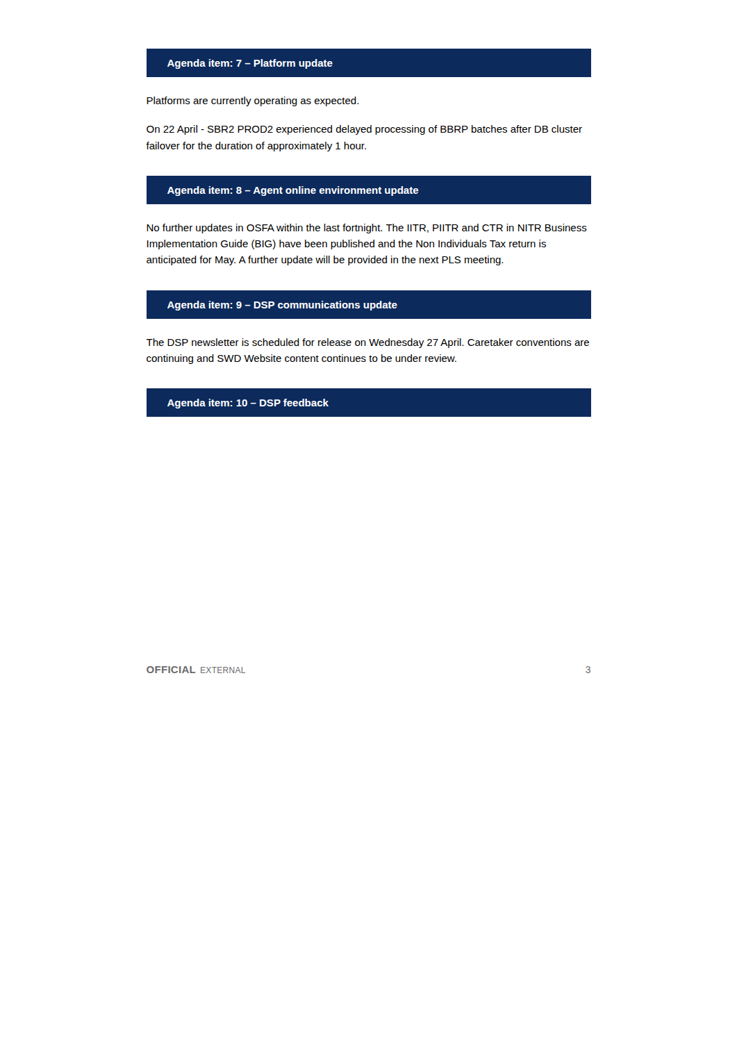Agenda item: 7 – Platform update
Platforms are currently operating as expected.
On 22 April - SBR2 PROD2 experienced delayed processing of BBRP batches after DB cluster failover for the duration of approximately 1 hour.
Agenda item: 8 – Agent online environment update
No further updates in OSFA within the last fortnight. The IITR, PIITR and CTR in NITR Business Implementation Guide (BIG) have been published and the Non Individuals Tax return is anticipated for May. A further update will be provided in the next PLS meeting.
Agenda item: 9 – DSP communications update
The DSP newsletter is scheduled for release on Wednesday 27 April. Caretaker conventions are continuing and SWD Website content continues to be under review.
Agenda item: 10 – DSP feedback
OFFICIAL EXTERNAL
3